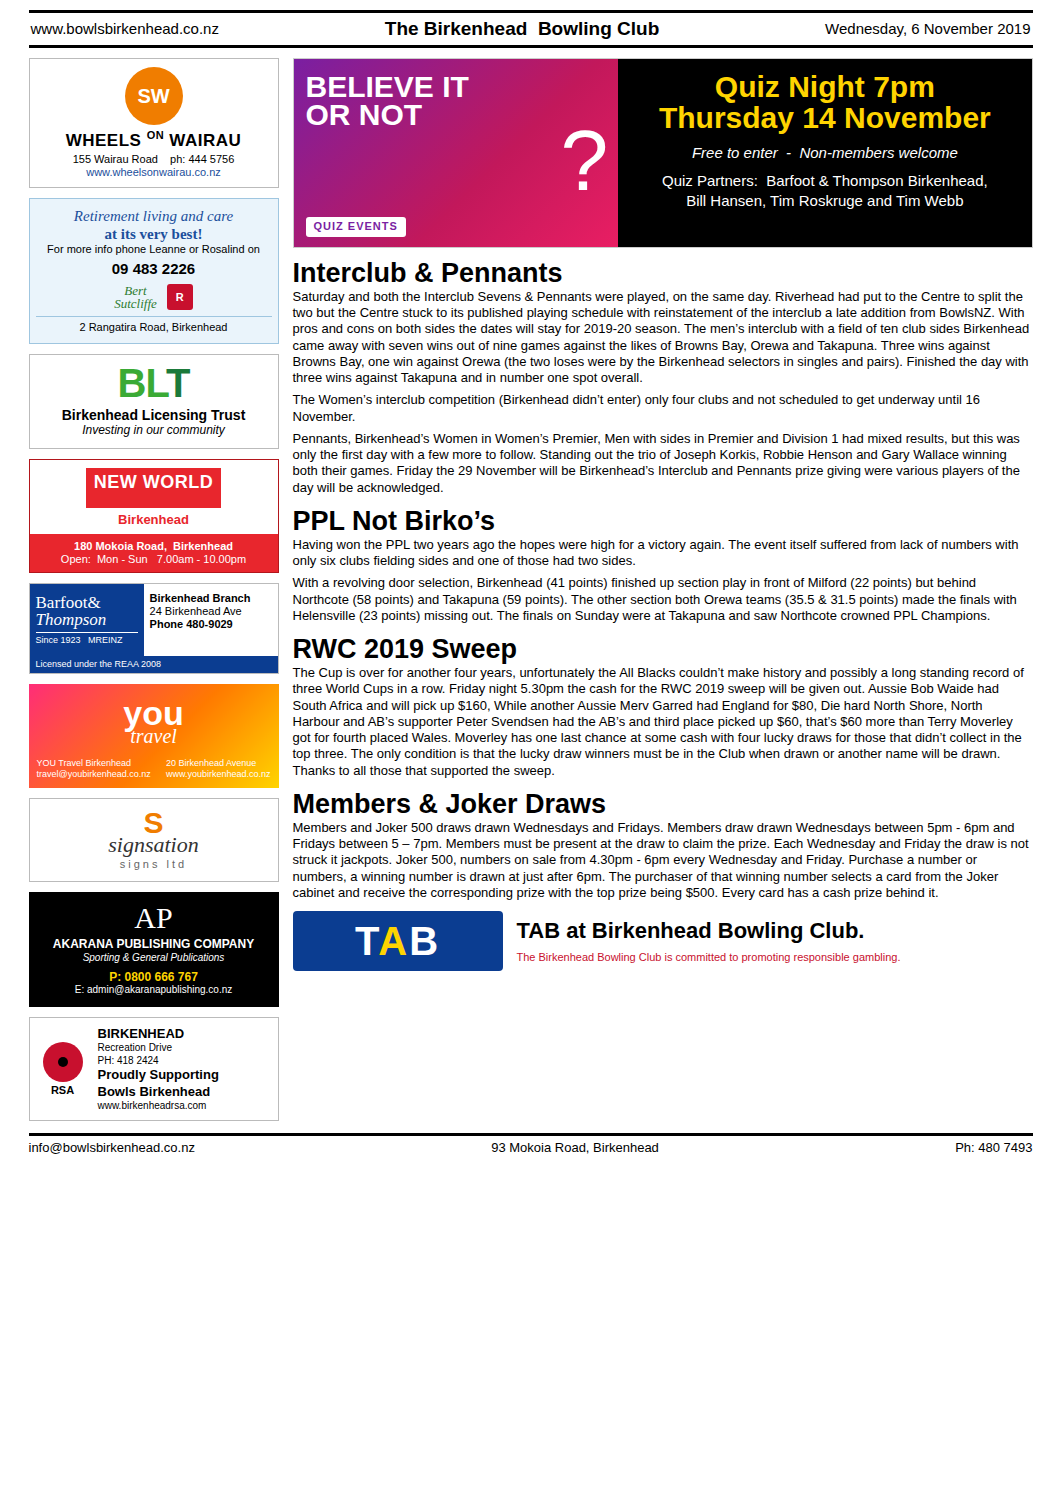www.bowlsbirkenhead.co.nz
The Birkenhead Bowling Club
Wednesday, 6 November 2019
WHEELS ON WAIRAU
155 Wairau Road ph: 444 5756
www.wheelsonwairau.co.nz
Retirement living and care
at its very best!
For more info phone Leanne or Rosalind on
09 483 2226
Bert
Sutcliffe
R
2 Rangatira Road, Birkenhead
BLT
Birkenhead Licensing Trust
Investing in our community
NEW WORLD
Birkenhead
180 Mokoia Road, Birkenhead
Open: Mon - Sun 7.00am - 10.00pm
Barfoot&
Thompson
Since 1923 MREINZ
Birkenhead Branch
24 Birkenhead Ave
Phone 480-9029
Licensed under the REAA 2008
you
travel
YOU Travel Birkenhead
travel@youbirkenhead.co.nz
20 Birkenhead Avenue
www.youbirkenhead.co.nz
S
signsation
signs ltd
AP
AKARANA PUBLISHING COMPANY
Sporting & General Publications
P: 0800 666 767
E: admin@akaranapublishing.co.nz
RSA
BIRKENHEAD
Recreation Drive
PH: 418 2424
Proudly Supporting
Bowls Birkenhead
www.birkenheadrsa.com
BELIEVE IT
OR NOT
?
QUIZ EVENTS
Quiz Night 7pm
Thursday 14 November
Free to enter - Non-members welcome
Quiz Partners: Barfoot & Thompson Birkenhead,
Bill Hansen, Tim Roskruge and Tim Webb
Interclub & Pennants
Saturday and both the Interclub Sevens & Pennants were played, on the same day. Riverhead had put to the Centre to split the two but the Centre stuck to its published playing schedule with reinstatement of the interclub a late addition from BowlsNZ. With pros and cons on both sides the dates will stay for 2019-20 season. The men’s interclub with a field of ten club sides Birkenhead came away with seven wins out of nine games against the likes of Browns Bay, Orewa and Takapuna. Three wins against Browns Bay, one win against Orewa (the two loses were by the Birkenhead selectors in singles and pairs). Finished the day with three wins against Takapuna and in number one spot overall.
The Women’s interclub competition (Birkenhead didn’t enter) only four clubs and not scheduled to get underway until 16 November.
Pennants, Birkenhead’s Women in Women’s Premier, Men with sides in Premier and Division 1 had mixed results, but this was only the first day with a few more to follow. Standing out the trio of Joseph Korkis, Robbie Henson and Gary Wallace winning both their games. Friday the 29 November will be Birkenhead’s Interclub and Pennants prize giving were various players of the day will be acknowledged.
PPL Not Birko’s
Having won the PPL two years ago the hopes were high for a victory again. The event itself suffered from lack of numbers with only six clubs fielding sides and one of those had two sides.
With a revolving door selection, Birkenhead (41 points) finished up section play in front of Milford (22 points) but behind Northcote (58 points) and Takapuna (59 points). The other section both Orewa teams (35.5 & 31.5 points) made the finals with Helensville (23 points) missing out. The finals on Sunday were at Takapuna and saw Northcote crowned PPL Champions.
RWC 2019 Sweep
The Cup is over for another four years, unfortunately the All Blacks couldn’t make history and possibly a long standing record of three World Cups in a row. Friday night 5.30pm the cash for the RWC 2019 sweep will be given out. Aussie Bob Waide had South Africa and will pick up $160, While another Aussie Merv Garred had England for $80, Die hard North Shore, North Harbour and AB’s supporter Peter Svendsen had the AB’s and third place picked up $60, that’s $60 more than Terry Moverley got for fourth placed Wales. Moverley has one last chance at some cash with four lucky draws for those that didn’t collect in the top three. The only condition is that the lucky draw winners must be in the Club when drawn or another name will be drawn. Thanks to all those that supported the sweep.
Members & Joker Draws
Members and Joker 500 draws drawn Wednesdays and Fridays. Members draw drawn Wednesdays between 5pm - 6pm and Fridays between 5 – 7pm. Members must be present at the draw to claim the prize. Each Wednesday and Friday the draw is not struck it jackpots. Joker 500, numbers on sale from 4.30pm - 6pm every Wednesday and Friday. Purchase a number or numbers, a winning number is drawn at just after 6pm. The purchaser of that winning number selects a card from the Joker cabinet and receive the corresponding prize with the top prize being $500. Every card has a cash prize behind it.
TAB
TAB at Birkenhead Bowling Club.
The Birkenhead Bowling Club is committed to promoting responsible gambling.
info@bowlsbirkenhead.co.nz
93 Mokoia Road, Birkenhead
Ph: 480 7493